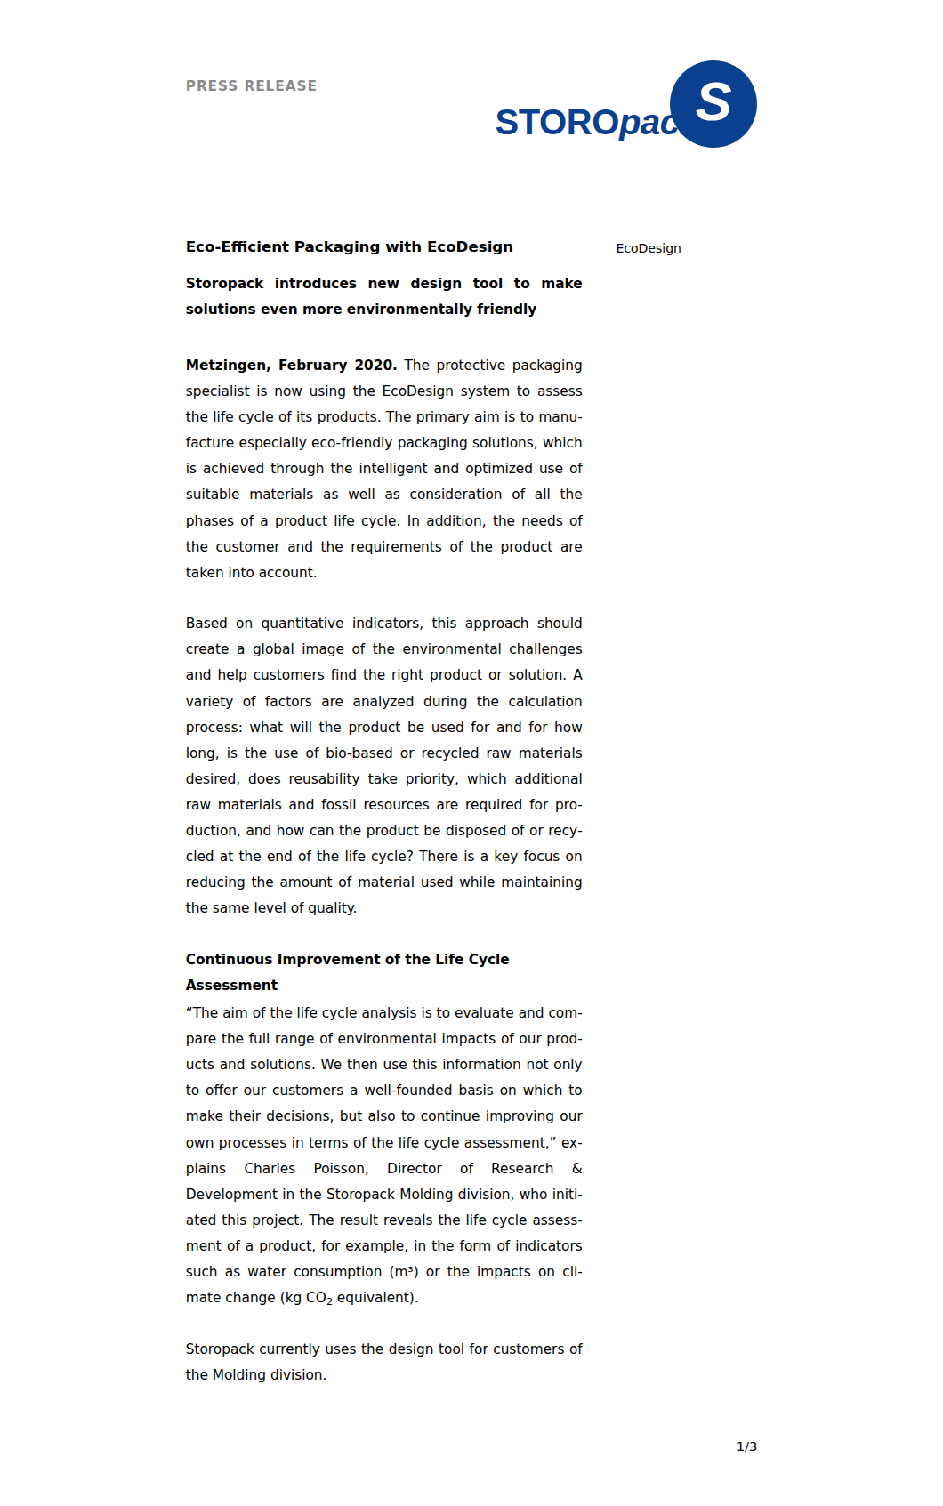PRESS RELEASE
STOROpack
S
Eco-Efficient Packaging with EcoDesign
Storopack introduces new design tool to make solutions even more environmentally friendly
Metzingen, February 2020. The protective packaging specialist is now using the EcoDesign system to assess the life cycle of its products. The primary aim is to manufacture especially eco-friendly packaging solutions, which is achieved through the intelligent and optimized use of suitable materials as well as consideration of all the phases of a product life cycle. In addition, the needs of the customer and the requirements of the product are taken into account.
Based on quantitative indicators, this approach should create a global image of the environmental challenges and help customers find the right product or solution. A variety of factors are analyzed during the calculation process: what will the product be used for and for how long, is the use of bio-based or recycled raw materials desired, does reusability take priority, which additional raw materials and fossil resources are required for production, and how can the product be disposed of or recycled at the end of the life cycle? There is a key focus on reducing the amount of material used while maintaining the same level of quality.
Continuous Improvement of the Life Cycle Assessment
“The aim of the life cycle analysis is to evaluate and compare the full range of environmental impacts of our products and solutions. We then use this information not only to offer our customers a well-founded basis on which to make their decisions, but also to continue improving our own processes in terms of the life cycle assessment,” explains Charles Poisson, Director of Research & Development in the Storopack Molding division, who initiated this project. The result reveals the life cycle assessment of a product, for example, in the form of indicators such as water consumption (m³) or the impacts on climate change (kg CO2 equivalent).
Storopack currently uses the design tool for customers of the Molding division.
EcoDesign
1/3